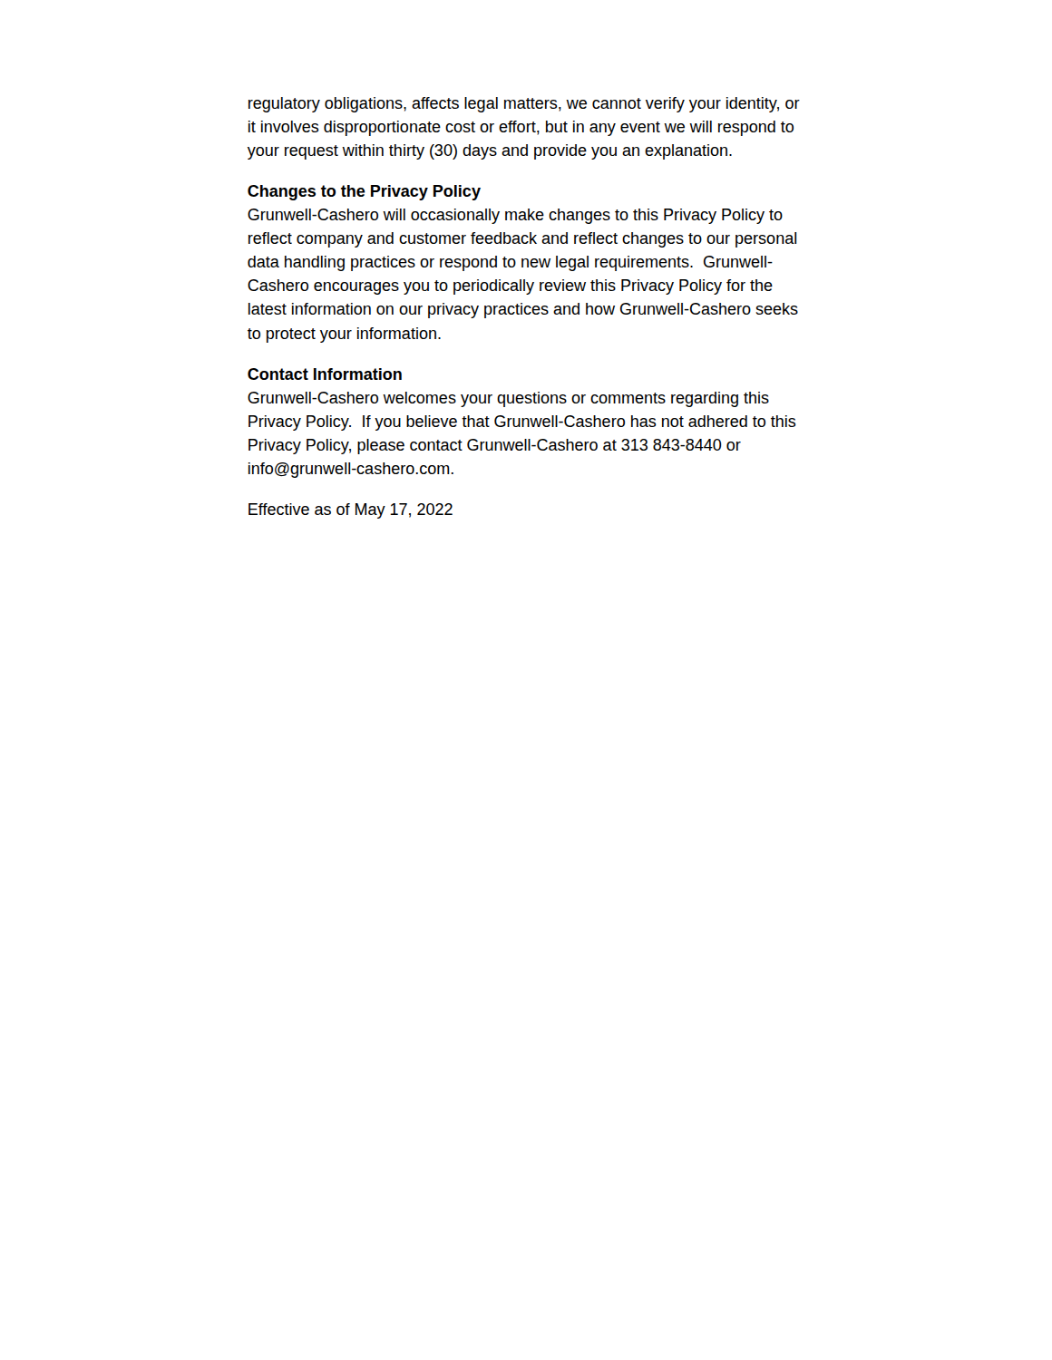regulatory obligations, affects legal matters, we cannot verify your identity, or it involves disproportionate cost or effort, but in any event we will respond to your request within thirty (30) days and provide you an explanation.
Changes to the Privacy Policy
Grunwell-Cashero will occasionally make changes to this Privacy Policy to reflect company and customer feedback and reflect changes to our personal data handling practices or respond to new legal requirements. Grunwell-Cashero encourages you to periodically review this Privacy Policy for the latest information on our privacy practices and how Grunwell-Cashero seeks to protect your information.
Contact Information
Grunwell-Cashero welcomes your questions or comments regarding this Privacy Policy. If you believe that Grunwell-Cashero has not adhered to this Privacy Policy, please contact Grunwell-Cashero at 313 843-8440 or info@grunwell-cashero.com.
Effective as of May 17, 2022